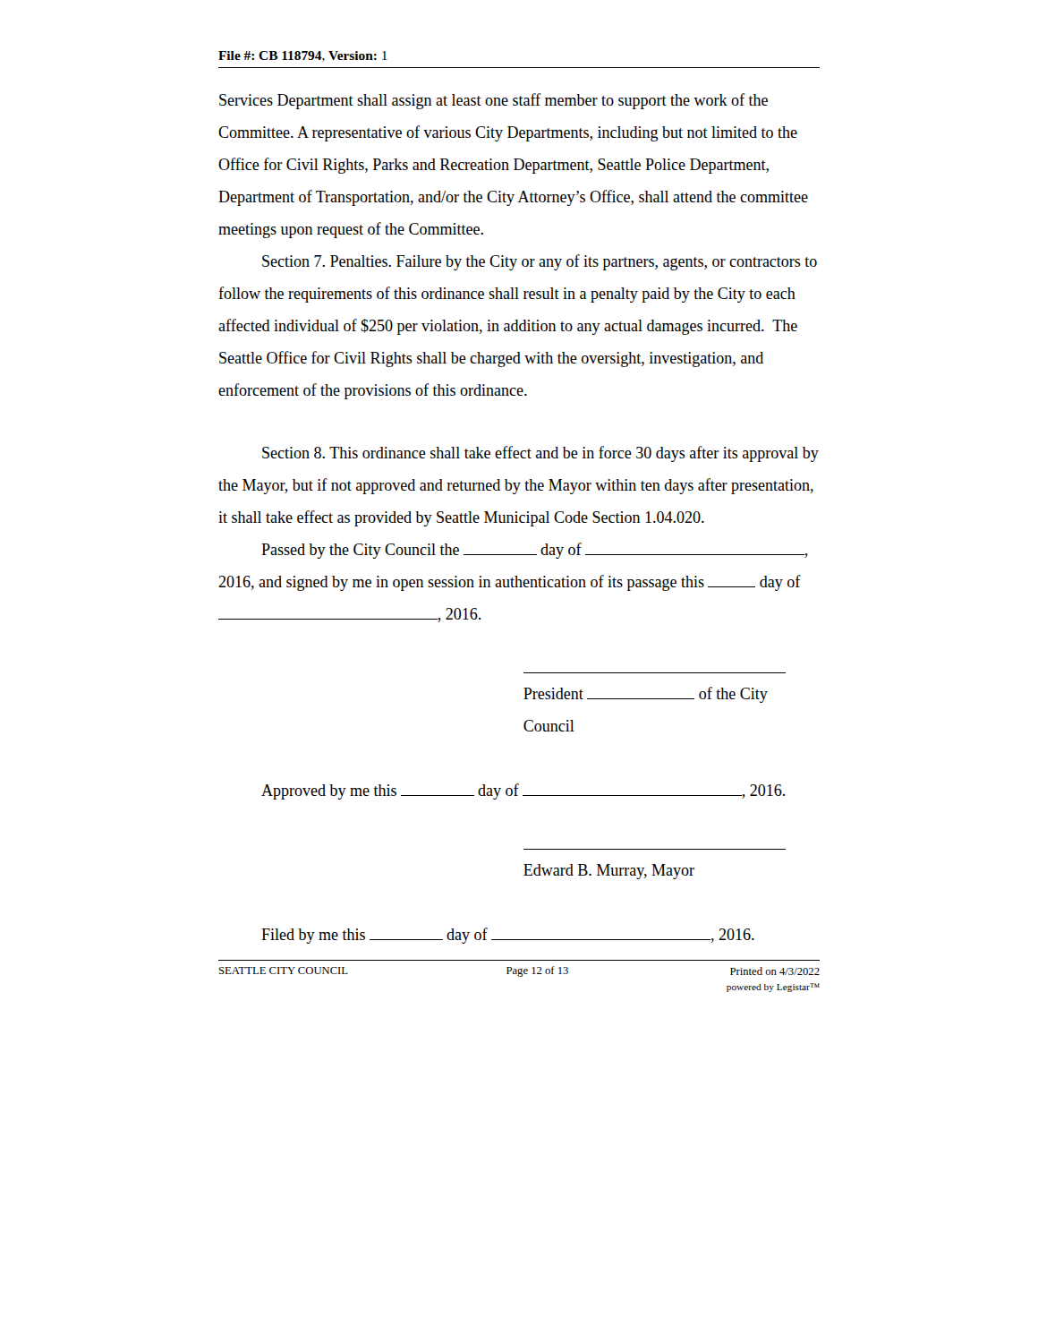File #: CB 118794, Version: 1
Services Department shall assign at least one staff member to support the work of the Committee. A representative of various City Departments, including but not limited to the Office for Civil Rights, Parks and Recreation Department, Seattle Police Department, Department of Transportation, and/or the City Attorney’s Office, shall attend the committee meetings upon request of the Committee.
Section 7. Penalties. Failure by the City or any of its partners, agents, or contractors to follow the requirements of this ordinance shall result in a penalty paid by the City to each affected individual of $250 per violation, in addition to any actual damages incurred. The Seattle Office for Civil Rights shall be charged with the oversight, investigation, and enforcement of the provisions of this ordinance.
Section 8. This ordinance shall take effect and be in force 30 days after its approval by the Mayor, but if not approved and returned by the Mayor within ten days after presentation, it shall take effect as provided by Seattle Municipal Code Section 1.04.020.
Passed by the City Council the day of , 2016, and signed by me in open session in authentication of its passage this day of , 2016.
President of the City Council
Approved by me this day of , 2016.
Edward B. Murray, Mayor
Filed by me this day of , 2016.
SEATTLE CITY COUNCIL
Page 12 of 13
Printed on 4/3/2022
powered by Legistar™